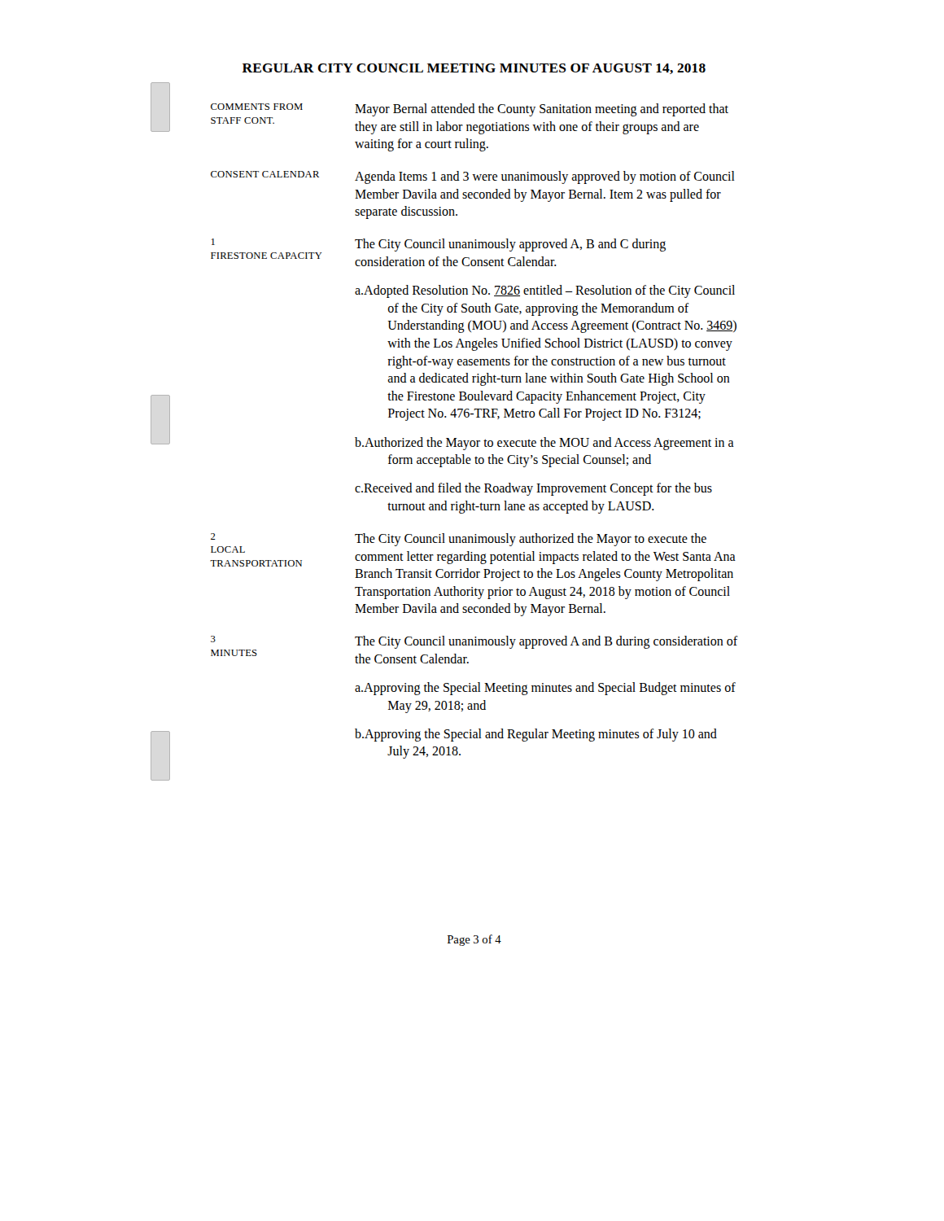REGULAR CITY COUNCIL MEETING MINUTES OF AUGUST 14, 2018
| Comments from Staff Cont. | Mayor Bernal attended the County Sanitation meeting and reported that they are still in labor negotiations with one of their groups and are waiting for a court ruling. |
| Consent Calendar | Agenda Items 1 and 3 were unanimously approved by motion of Council Member Davila and seconded by Mayor Bernal. Item 2 was pulled for separate discussion. |
| 1 Firestone Capacity | The City Council unanimously approved A, B and C during consideration of the Consent Calendar. a. Adopted Resolution No. 7826 entitled – Resolution of the City Council of the City of South Gate, approving the Memorandum of Understanding (MOU) and Access Agreement (Contract No. 3469 ) with the Los Angeles Unified School District (LAUSD) to convey right-of-way easements for the construction of a new bus turnout and a dedicated right-turn lane within South Gate High School on the Firestone Boulevard Capacity Enhancement Project, City Project No. 476-TRF, Metro Call For Project ID No. F3124; b. Authorized the Mayor to execute the MOU and Access Agreement in a form acceptable to the City’s Special Counsel; and c. Received and filed the Roadway Improvement Concept for the bus turnout and right-turn lane as accepted by LAUSD. |
| 2 Local Transportation | The City Council unanimously authorized the Mayor to execute the comment letter regarding potential impacts related to the West Santa Ana Branch Transit Corridor Project to the Los Angeles County Metropolitan Transportation Authority prior to August 24, 2018 by motion of Council Member Davila and seconded by Mayor Bernal. |
| 3 Minutes | The City Council unanimously approved A and B during consideration of the Consent Calendar. a. Approving the Special Meeting minutes and Special Budget minutes of May 29, 2018; and b. Approving the Special and Regular Meeting minutes of July 10 and July 24, 2018. |
Page 3 of 4